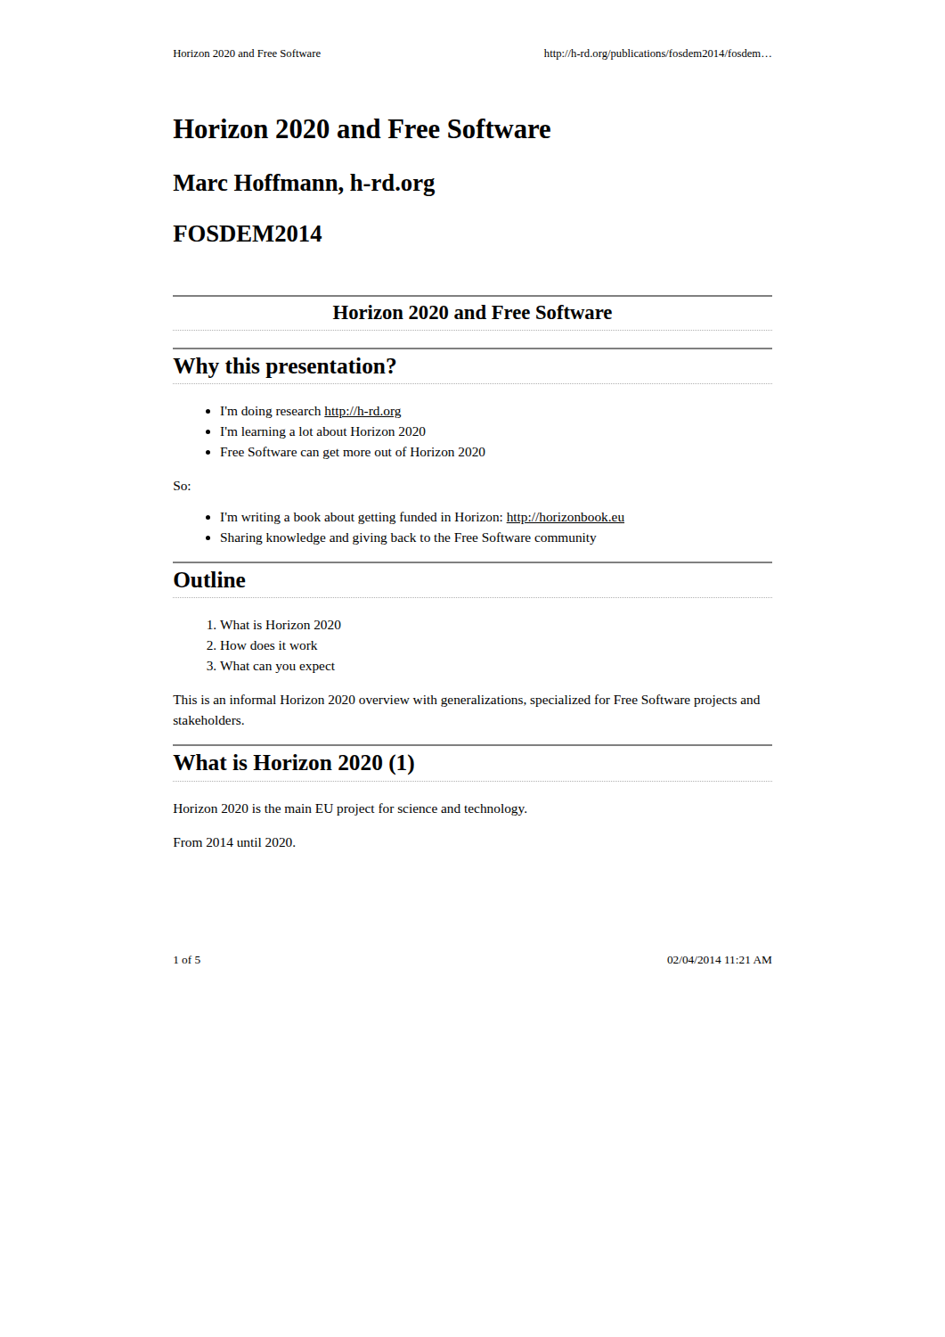Horizon 2020 and Free Software
http://h-rd.org/publications/fosdem2014/fosdem…
Horizon 2020 and Free Software
Marc Hoffmann, h-rd.org
FOSDEM2014
Horizon 2020 and Free Software
Why this presentation?
I'm doing research http://h-rd.org
I'm learning a lot about Horizon 2020
Free Software can get more out of Horizon 2020
So:
I'm writing a book about getting funded in Horizon: http://horizonbook.eu
Sharing knowledge and giving back to the Free Software community
Outline
What is Horizon 2020
How does it work
What can you expect
This is an informal Horizon 2020 overview with generalizations, specialized for Free Software projects and stakeholders.
What is Horizon 2020 (1)
Horizon 2020 is the main EU project for science and technology.
From 2014 until 2020.
1 of 5
02/04/2014 11:21 AM